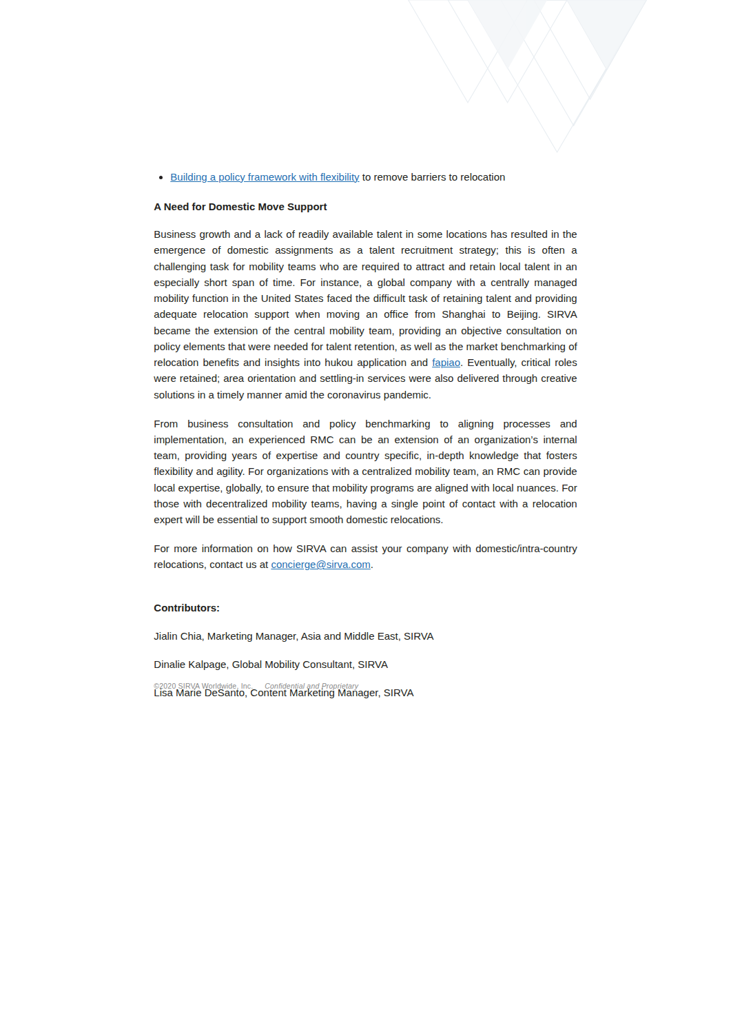Building a policy framework with flexibility to remove barriers to relocation
A Need for Domestic Move Support
Business growth and a lack of readily available talent in some locations has resulted in the emergence of domestic assignments as a talent recruitment strategy; this is often a challenging task for mobility teams who are required to attract and retain local talent in an especially short span of time. For instance, a global company with a centrally managed mobility function in the United States faced the difficult task of retaining talent and providing adequate relocation support when moving an office from Shanghai to Beijing. SIRVA became the extension of the central mobility team, providing an objective consultation on policy elements that were needed for talent retention, as well as the market benchmarking of relocation benefits and insights into hukou application and fapiao. Eventually, critical roles were retained; area orientation and settling-in services were also delivered through creative solutions in a timely manner amid the coronavirus pandemic.
From business consultation and policy benchmarking to aligning processes and implementation, an experienced RMC can be an extension of an organization’s internal team, providing years of expertise and country specific, in-depth knowledge that fosters flexibility and agility. For organizations with a centralized mobility team, an RMC can provide local expertise, globally, to ensure that mobility programs are aligned with local nuances. For those with decentralized mobility teams, having a single point of contact with a relocation expert will be essential to support smooth domestic relocations.
For more information on how SIRVA can assist your company with domestic/intra-country relocations, contact us at concierge@sirva.com.
Contributors:
Jialin Chia, Marketing Manager, Asia and Middle East, SIRVA
Dinalie Kalpage, Global Mobility Consultant, SIRVA
Lisa Marie DeSanto, Content Marketing Manager, SIRVA
©2020 SIRVA Worldwide, Inc. Confidential and Proprietary